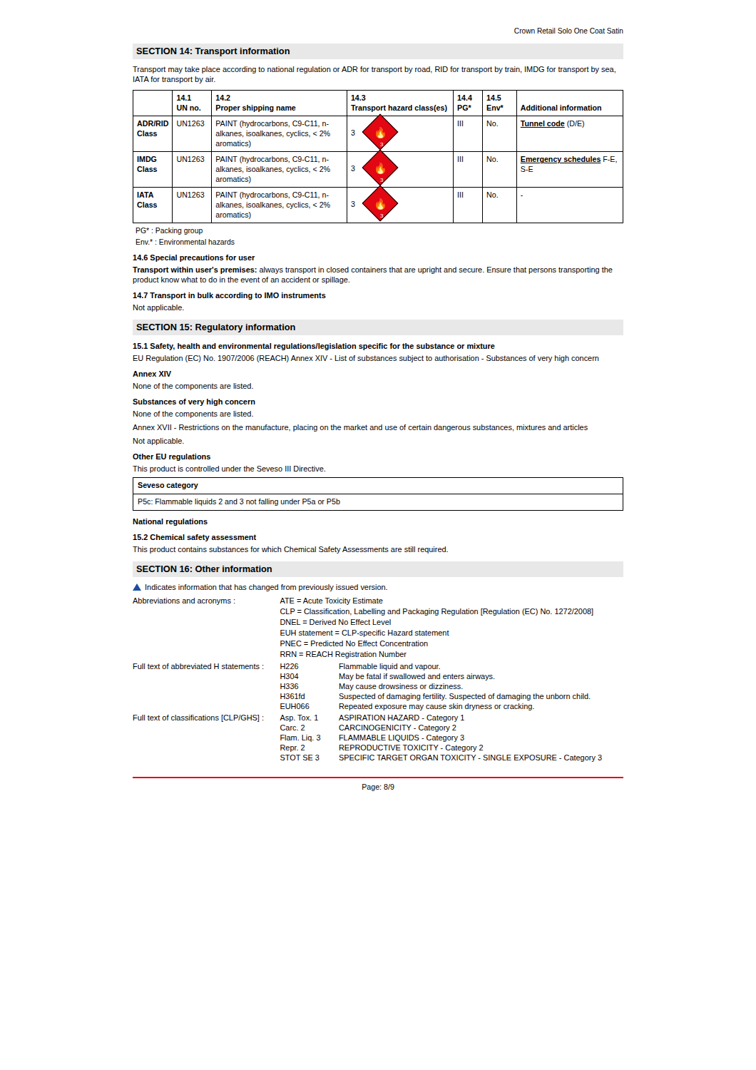Crown Retail Solo One Coat Satin
SECTION 14: Transport information
Transport may take place according to national regulation or ADR for transport by road, RID for transport by train, IMDG for transport by sea, IATA for transport by air.
| | 14.1 | 14.2 | 14.3 | 14.4 | 14.5 | |
| --- | --- | --- | --- | --- | --- | --- |
| | UN no. | Proper shipping name | Transport hazard class(es) | PG* | Env* | Additional information |
| ADR/RID Class | UN1263 | PAINT (hydrocarbons, C9-C11, n-alkanes, isoalkanes, cyclics, < 2% aromatics) | 3 🔥 3 | III | No. | Tunnel code (D/E) |
| IMDG Class | UN1263 | PAINT (hydrocarbons, C9-C11, n-alkanes, isoalkanes, cyclics, < 2% aromatics) | 3 🔥 3 | III | No. | Emergency schedules F-E, S-E |
| IATA Class | UN1263 | PAINT (hydrocarbons, C9-C11, n-alkanes, isoalkanes, cyclics, < 2% aromatics) | 3 🔥 3 | III | No. | - |
PG* : Packing group
Env.* : Environmental hazards
14.6 Special precautions for user
Transport within user's premises: always transport in closed containers that are upright and secure. Ensure that persons transporting the product know what to do in the event of an accident or spillage.
14.7 Transport in bulk according to IMO instruments
Not applicable.
SECTION 15: Regulatory information
15.1 Safety, health and environmental regulations/legislation specific for the substance or mixture
EU Regulation (EC) No. 1907/2006 (REACH) Annex XIV - List of substances subject to authorisation - Substances of very high concern
Annex XIV
None of the components are listed.
Substances of very high concern
None of the components are listed.
Annex XVII - Restrictions on the manufacture, placing on the market and use of certain dangerous substances, mixtures and articles
Not applicable.
Other EU regulations
This product is controlled under the Seveso III Directive.
| Seveso category |
| --- |
| P5c: Flammable liquids 2 and 3 not falling under P5a or P5b |
National regulations
15.2 Chemical safety assessment
This product contains substances for which Chemical Safety Assessments are still required.
SECTION 16: Other information
Indicates information that has changed from previously issued version.
| Abbreviations and acronyms : | ATE = Acute Toxicity Estimate CLP = Classification, Labelling and Packaging Regulation [Regulation (EC) No. 1272/2008] DNEL = Derived No Effect Level EUH statement = CLP-specific Hazard statement PNEC = Predicted No Effect Concentration RRN = REACH Registration Number |
| Full text of abbreviated H statements : | H226 H304 H336 H361fd EUH066 | Flammable liquid and vapour. May be fatal if swallowed and enters airways. May cause drowsiness or dizziness. Suspected of damaging fertility. Suspected of damaging the unborn child. Repeated exposure may cause skin dryness or cracking. |
| Full text of classifications [CLP/GHS] : | Asp. Tox. 1 Carc. 2 Flam. Liq. 3 Repr. 2 STOT SE 3 | ASPIRATION HAZARD - Category 1 CARCINOGENICITY - Category 2 FLAMMABLE LIQUIDS - Category 3 REPRODUCTIVE TOXICITY - Category 2 SPECIFIC TARGET ORGAN TOXICITY - SINGLE EXPOSURE - Category 3 |
Page: 8/9